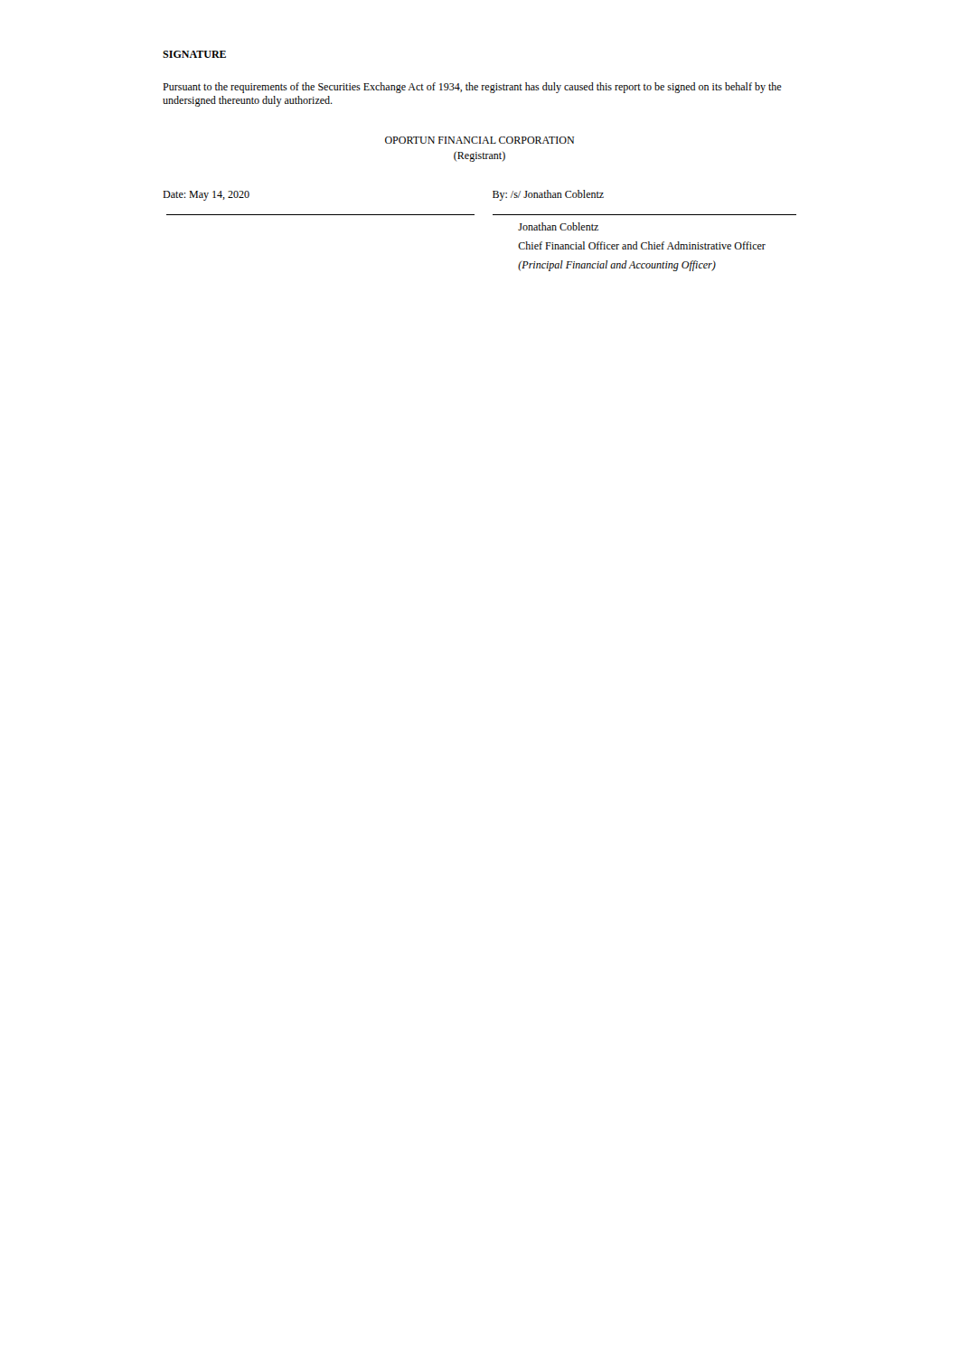SIGNATURE
Pursuant to the requirements of the Securities Exchange Act of 1934, the registrant has duly caused this report to be signed on its behalf by the undersigned thereunto duly authorized.
OPORTUN FINANCIAL CORPORATION
(Registrant)
| Date: May 14, 2020 | By: /s/ Jonathan Coblentz Jonathan Coblentz Chief Financial Officer and Chief Administrative Officer (Principal Financial and Accounting Officer) |